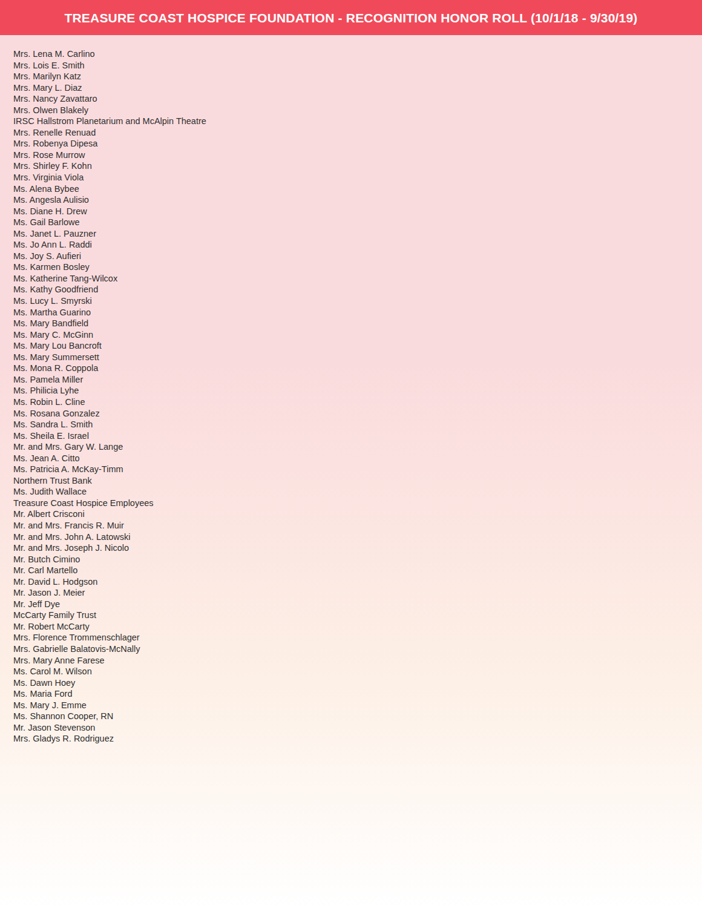TREASURE COAST HOSPICE FOUNDATION - RECOGNITION HONOR ROLL (10/1/18 - 9/30/19)
Mrs. Lena M. Carlino
Mrs. Lois E. Smith
Mrs. Marilyn Katz
Mrs. Mary L. Diaz
Mrs. Nancy Zavattaro
Mrs. Olwen Blakely
IRSC Hallstrom Planetarium and McAlpin Theatre
Mrs. Renelle Renuad
Mrs. Robenya Dipesa
Mrs. Rose Murrow
Mrs. Shirley F. Kohn
Mrs. Virginia Viola
Ms. Alena Bybee
Ms. Angesla Aulisio
Ms. Diane H. Drew
Ms. Gail Barlowe
Ms. Janet L. Pauzner
Ms. Jo Ann L. Raddi
Ms. Joy S. Aufieri
Ms. Karmen Bosley
Ms. Katherine Tang-Wilcox
Ms. Kathy Goodfriend
Ms. Lucy L. Smyrski
Ms. Martha Guarino
Ms. Mary Bandfield
Ms. Mary C. McGinn
Ms. Mary Lou Bancroft
Ms. Mary Summersett
Ms. Mona R. Coppola
Ms. Pamela Miller
Ms. Philicia Lyhe
Ms. Robin L. Cline
Ms. Rosana Gonzalez
Ms. Sandra L. Smith
Ms. Sheila E. Israel
Mr. and Mrs. Gary W. Lange
Ms. Jean A. Citto
Ms. Patricia A. McKay-Timm
Northern Trust Bank
Ms. Judith Wallace
Treasure Coast Hospice Employees
Mr. Albert Crisconi
Mr. and Mrs. Francis R. Muir
Mr. and Mrs. John A. Latowski
Mr. and Mrs. Joseph J. Nicolo
Mr. Butch Cimino
Mr. Carl Martello
Mr. David L. Hodgson
Mr. Jason J. Meier
Mr. Jeff Dye
McCarty Family Trust
Mr. Robert McCarty
Mrs. Florence Trommenschlager
Mrs. Gabrielle Balatovis-McNally
Mrs. Mary Anne Farese
Ms. Carol M. Wilson
Ms. Dawn Hoey
Ms. Maria Ford
Ms. Mary J. Emme
Ms. Shannon Cooper, RN
Mr. Jason Stevenson
Mrs. Gladys R. Rodriguez